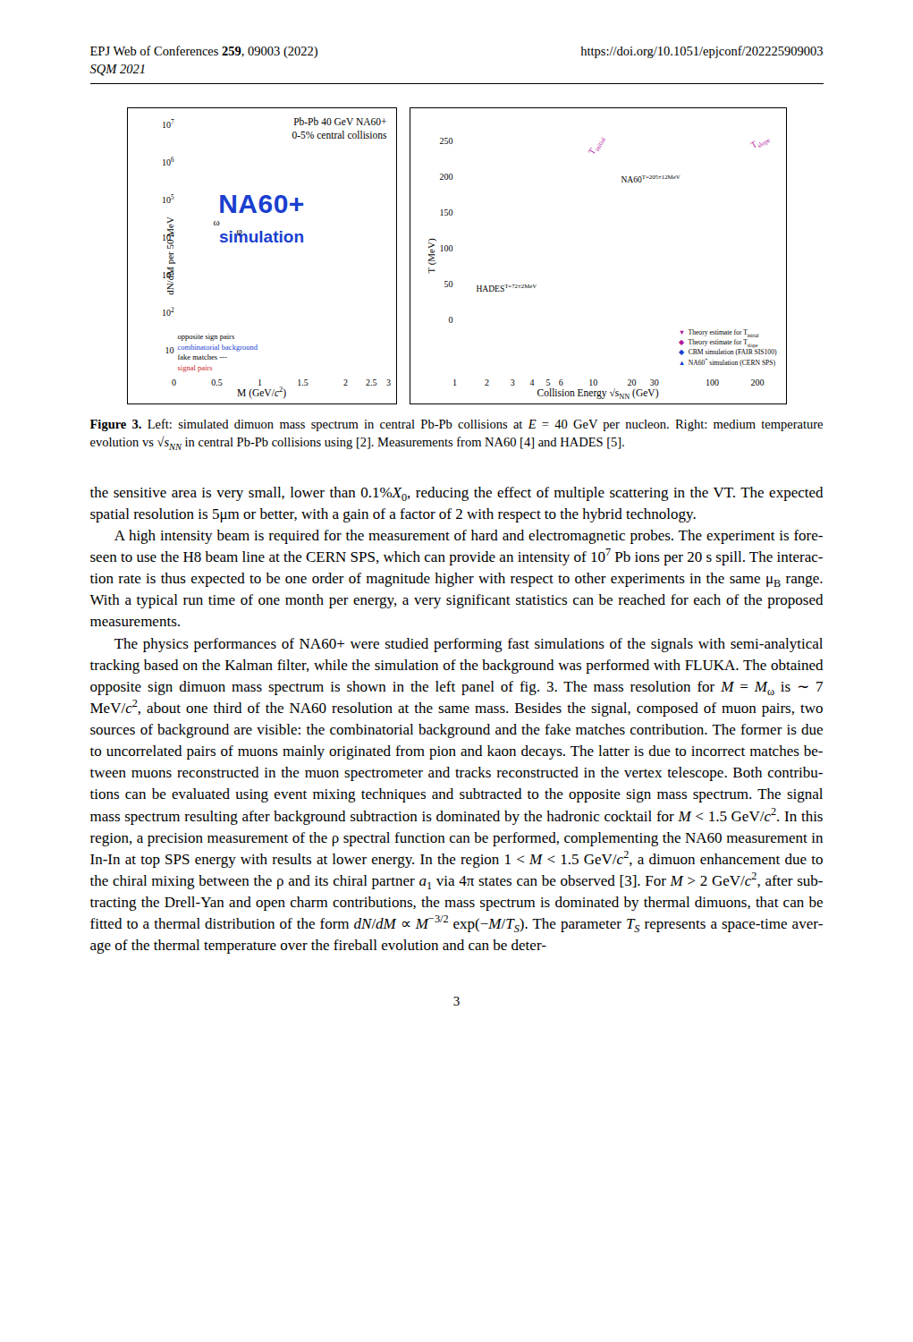EPJ Web of Conferences 259, 09003 (2022)
SQM 2021
https://doi.org/10.1051/epjconf/202225909003
Pb-Pb 40 GeV NA60+
0-5% central collisions
NA60+
simulation
dN/dM per 50 MeV
107 106 105 104 103 102 10
ω φ
opposite sign pairs
combinatorial background
fake matches ---
signal pairs
0 0.5 1 1.5 2 2.5 3
M (GeV/c2)
T (MeV)
250 200 150 100 50 0
Tinitial
Tslope
NA60T=205±12MeV
HADEST=72±2MeV
▼ Theory estimate for Tinitial
◆ Theory estimate for Tslope
◆ CBM simulation (FAIR SIS100)
▲ NA60+ simulation (CERN SPS)
1 2 3 4 5 6 10 20 30 100 200
Collision Energy √sNN (GeV)
Figure 3. Left: simulated dimuon mass spectrum in central Pb-Pb collisions at E = 40 GeV per nucleon. Right: medium temperature evolution vs √sNN in central Pb-Pb collisions using [2]. Measurements from NA60 [4] and HADES [5].
the sensitive area is very small, lower than 0.1%X0, reducing the effect of multiple scattering in the VT. The expected spatial resolution is 5μm or better, with a gain of a factor of 2 with respect to the hybrid technology.
A high intensity beam is required for the measurement of hard and electromagnetic probes. The experiment is foreseen to use the H8 beam line at the CERN SPS, which can provide an intensity of 107 Pb ions per 20 s spill. The interaction rate is thus expected to be one order of magnitude higher with respect to other experiments in the same μB range. With a typical run time of one month per energy, a very significant statistics can be reached for each of the proposed measurements.
The physics performances of NA60+ were studied performing fast simulations of the signals with semi-analytical tracking based on the Kalman filter, while the simulation of the background was performed with FLUKA. The obtained opposite sign dimuon mass spectrum is shown in the left panel of fig. 3. The mass resolution for M = Mω is ∼ 7 MeV/c2, about one third of the NA60 resolution at the same mass. Besides the signal, composed of muon pairs, two sources of background are visible: the combinatorial background and the fake matches contribution. The former is due to uncorrelated pairs of muons mainly originated from pion and kaon decays. The latter is due to incorrect matches between muons reconstructed in the muon spectrometer and tracks reconstructed in the vertex telescope. Both contributions can be evaluated using event mixing techniques and subtracted to the opposite sign mass spectrum. The signal mass spectrum resulting after background subtraction is dominated by the hadronic cocktail for M < 1.5 GeV/c2. In this region, a precision measurement of the ρ spectral function can be performed, complementing the NA60 measurement in In-In at top SPS energy with results at lower energy. In the region 1 < M < 1.5 GeV/c2, a dimuon enhancement due to the chiral mixing between the ρ and its chiral partner a1 via 4π states can be observed [3]. For M > 2 GeV/c2, after subtracting the Drell-Yan and open charm contributions, the mass spectrum is dominated by thermal dimuons, that can be fitted to a thermal distribution of the form dN/dM ∝ M−3/2 exp(−M/TS). The parameter TS represents a space-time average of the thermal temperature over the fireball evolution and can be deter-
3